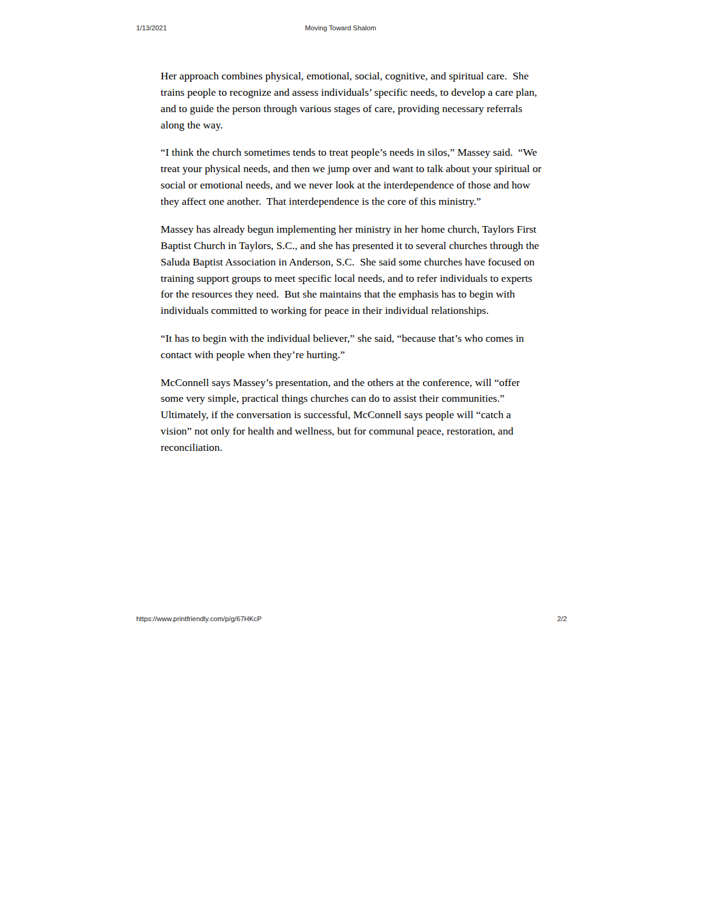1/13/2021 Moving Toward Shalom
Her approach combines physical, emotional, social, cognitive, and spiritual care. She trains people to recognize and assess individuals’ specific needs, to develop a care plan, and to guide the person through various stages of care, providing necessary referrals along the way.
“I think the church sometimes tends to treat people’s needs in silos,” Massey said. “We treat your physical needs, and then we jump over and want to talk about your spiritual or social or emotional needs, and we never look at the interdependence of those and how they affect one another. That interdependence is the core of this ministry.”
Massey has already begun implementing her ministry in her home church, Taylors First Baptist Church in Taylors, S.C., and she has presented it to several churches through the Saluda Baptist Association in Anderson, S.C. She said some churches have focused on training support groups to meet specific local needs, and to refer individuals to experts for the resources they need. But she maintains that the emphasis has to begin with individuals committed to working for peace in their individual relationships.
“It has to begin with the individual believer,” she said, “because that’s who comes in contact with people when they’re hurting.”
McConnell says Massey’s presentation, and the others at the conference, will “offer some very simple, practical things churches can do to assist their communities.” Ultimately, if the conversation is successful, McConnell says people will “catch a vision” not only for health and wellness, but for communal peace, restoration, and reconciliation.
https://www.printfriendly.com/p/g/67HKcP 2/2